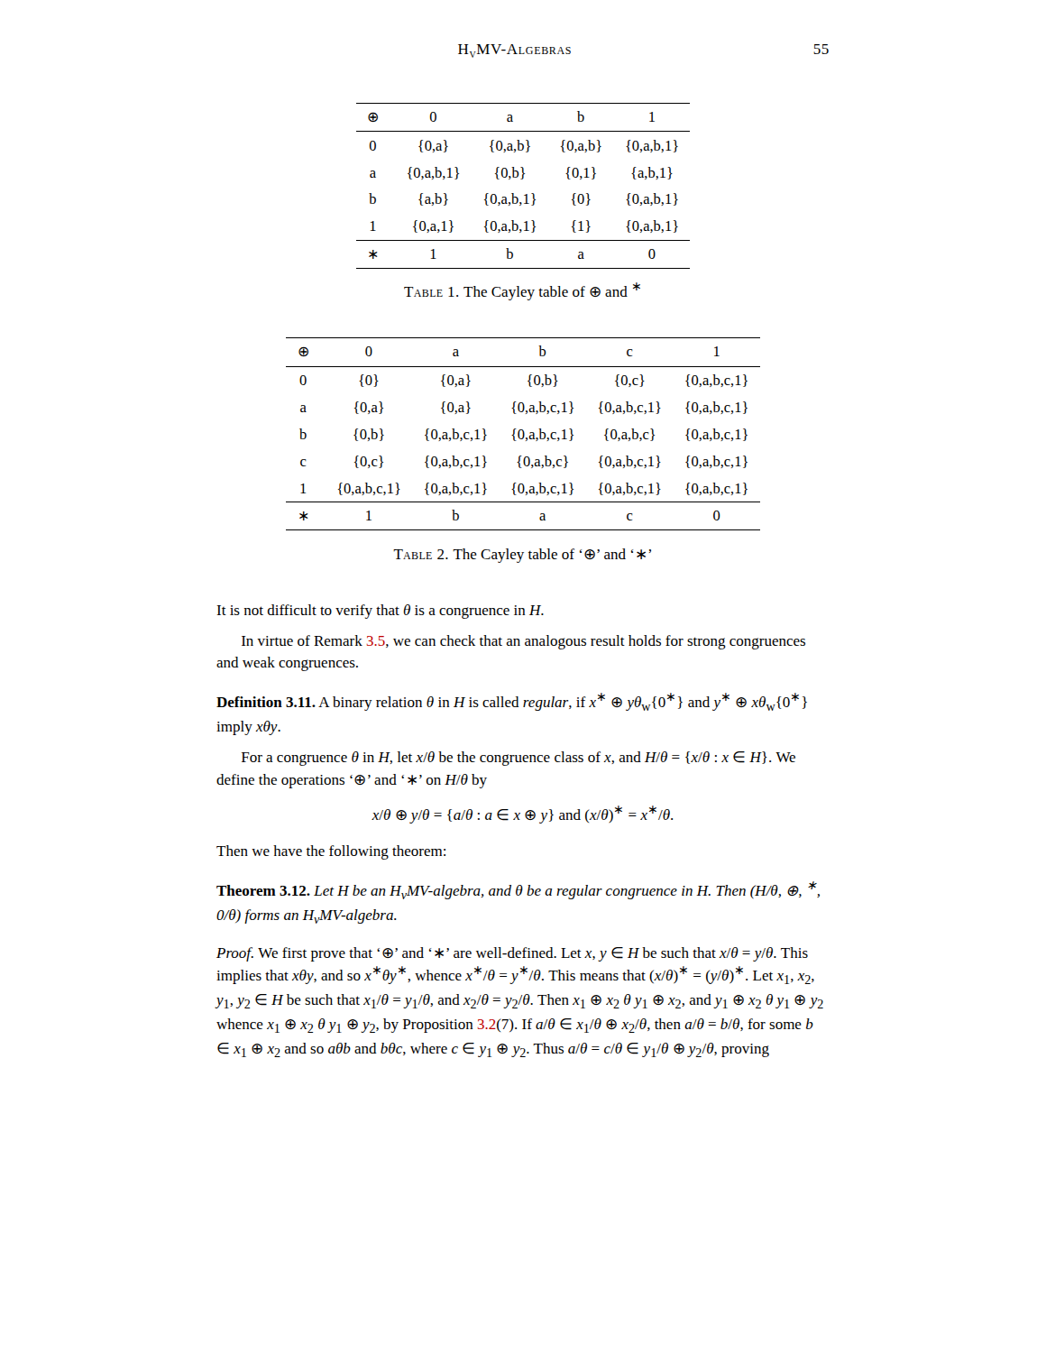HvMV-Algebras 55
| ⊕ | 0 | a | b | 1 |
| --- | --- | --- | --- | --- |
| 0 | {0,a} | {0,a,b} | {0,a,b} | {0,a,b,1} |
| a | {0,a,b,1} | {0,b} | {0,1} | {a,b,1} |
| b | {a,b} | {0,a,b,1} | {0} | {0,a,b,1} |
| 1 | {0,a,1} | {0,a,b,1} | {1} | {0,a,b,1} |
| ∗ | 1 | b | a | 0 |
Table 1. The Cayley table of ⊕ and ∗
| ⊕ | 0 | a | b | c | 1 |
| --- | --- | --- | --- | --- | --- |
| 0 | {0} | {0,a} | {0,b} | {0,c} | {0,a,b,c,1} |
| a | {0,a} | {0,a} | {0,a,b,c,1} | {0,a,b,c,1} | {0,a,b,c,1} |
| b | {0,b} | {0,a,b,c,1} | {0,a,b,c,1} | {0,a,b,c} | {0,a,b,c,1} |
| c | {0,c} | {0,a,b,c,1} | {0,a,b,c} | {0,a,b,c,1} | {0,a,b,c,1} |
| 1 | {0,a,b,c,1} | {0,a,b,c,1} | {0,a,b,c,1} | {0,a,b,c,1} | {0,a,b,c,1} |
| ∗ | 1 | b | a | c | 0 |
Table 2. The Cayley table of ‘⊕’ and ‘∗’
It is not difficult to verify that θ is a congruence in H.
In virtue of Remark 3.5, we can check that an analogous result holds for strong congruences and weak congruences.
Definition 3.11. A binary relation θ in H is called regular, if x∗ ⊕ yθw{0∗} and y∗ ⊕ xθw{0∗} imply xθy.
For a congruence θ in H, let x/θ be the congruence class of x, and H/θ = {x/θ : x ∈ H}. We define the operations ‘⊕’ and ‘∗’ on H/θ by
x/θ ⊕ y/θ = {a/θ : a ∈ x ⊕ y} and (x/θ)∗ = x∗/θ.
Then we have the following theorem:
Theorem 3.12. Let H be an HvMV-algebra, and θ be a regular congruence in H. Then (H/θ, ⊕, ∗, 0/θ) forms an HvMV-algebra.
Proof. We first prove that ‘⊕’ and ‘∗’ are well-defined. Let x, y ∈ H be such that x/θ = y/θ. This implies that xθy, and so x∗θy∗, whence x∗/θ = y∗/θ. This means that (x/θ)∗ = (y/θ)∗. Let x1, x2, y1, y2 ∈ H be such that x1/θ = y1/θ, and x2/θ = y2/θ. Then x1 ⊕ x2 θ y1 ⊕ x2, and y1 ⊕ x2 θ y1 ⊕ y2 whence x1 ⊕ x2 θ y1 ⊕ y2, by Proposition 3.2(7). If a/θ ∈ x1/θ ⊕ x2/θ, then a/θ = b/θ, for some b ∈ x1 ⊕ x2 and so aθb and bθc, where c ∈ y1 ⊕ y2. Thus a/θ = c/θ ∈ y1/θ ⊕ y2/θ, proving